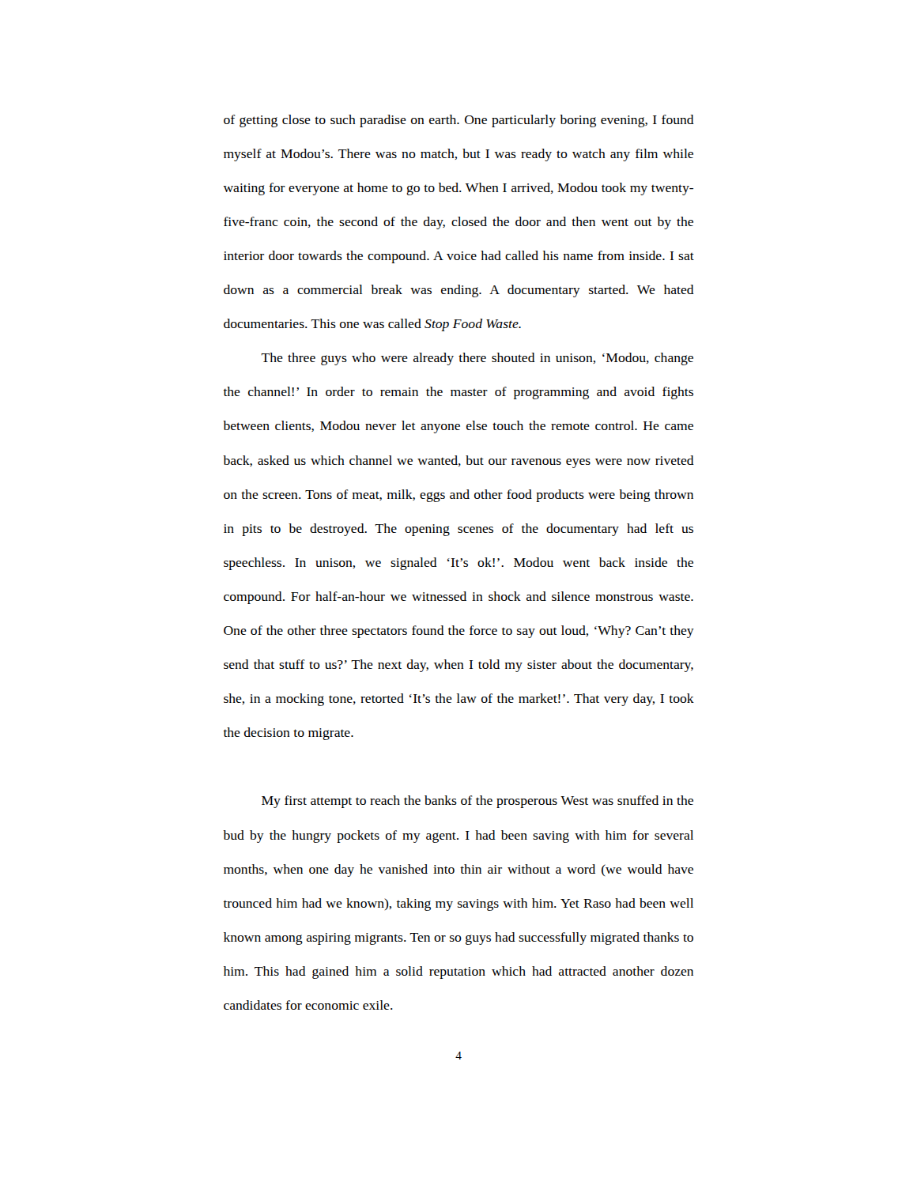of getting close to such paradise on earth. One particularly boring evening, I found myself at Modou’s. There was no match, but I was ready to watch any film while waiting for everyone at home to go to bed. When I arrived, Modou took my twenty-five-franc coin, the second of the day, closed the door and then went out by the interior door towards the compound. A voice had called his name from inside. I sat down as a commercial break was ending. A documentary started. We hated documentaries. This one was called Stop Food Waste.
The three guys who were already there shouted in unison, ‘Modou, change the channel!’ In order to remain the master of programming and avoid fights between clients, Modou never let anyone else touch the remote control. He came back, asked us which channel we wanted, but our ravenous eyes were now riveted on the screen. Tons of meat, milk, eggs and other food products were being thrown in pits to be destroyed. The opening scenes of the documentary had left us speechless. In unison, we signaled ‘It’s ok!’. Modou went back inside the compound. For half-an-hour we witnessed in shock and silence monstrous waste. One of the other three spectators found the force to say out loud, ‘Why? Can’t they send that stuff to us?’ The next day, when I told my sister about the documentary, she, in a mocking tone, retorted ‘It’s the law of the market!’. That very day, I took the decision to migrate.
My first attempt to reach the banks of the prosperous West was snuffed in the bud by the hungry pockets of my agent. I had been saving with him for several months, when one day he vanished into thin air without a word (we would have trounced him had we known), taking my savings with him. Yet Raso had been well known among aspiring migrants. Ten or so guys had successfully migrated thanks to him. This had gained him a solid reputation which had attracted another dozen candidates for economic exile.
4